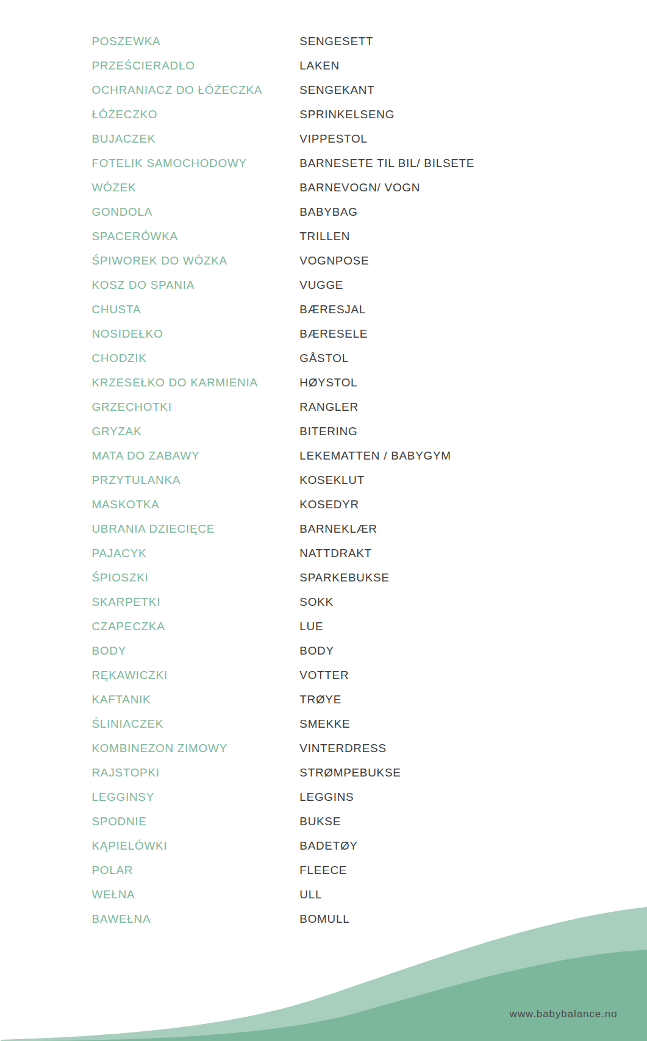Poszewka Sengesett
Prześcieradło Laken
Ochraniacz do łóżeczka Sengekant
Łóżeczko Sprinkelseng
Bujaczek Vippestol
Fotelik samochodowy Barnesete til bil/ Bilsete
Wózek Barnevogn/ Vogn
Gondola Babybag
Spacerówka Trillen
Śpiworek do wózka Vognpose
Kosz do spania Vugge
Chusta Bæresjal
Nosidełko Bæresele
Chodzik Gåstol
Krzesełko do karmienia Høystol
Grzechotki Rangler
Gryzak Bitering
Mata do zabawy Lekematten / Babygym
Przytulanka Koseklut
Maskotka Kosedyr
Ubrania dziecięce Barneklær
Pajacyk Nattdrakt
Śpioszki Sparkebukse
Skarpetki Sokk
Czapeczka Lue
Body Body
Rękawiczki Votter
Kaftanik Trøye
Śliniaczek Smekke
Kombinezon zimowy Vinterdress
Rajstopki Strømpebukse
Legginsy Leggins
Spodnie Bukse
Kąpielówki Badetøy
Polar Fleece
Wełna Ull
Bawełna Bomull
www.babybalance.no